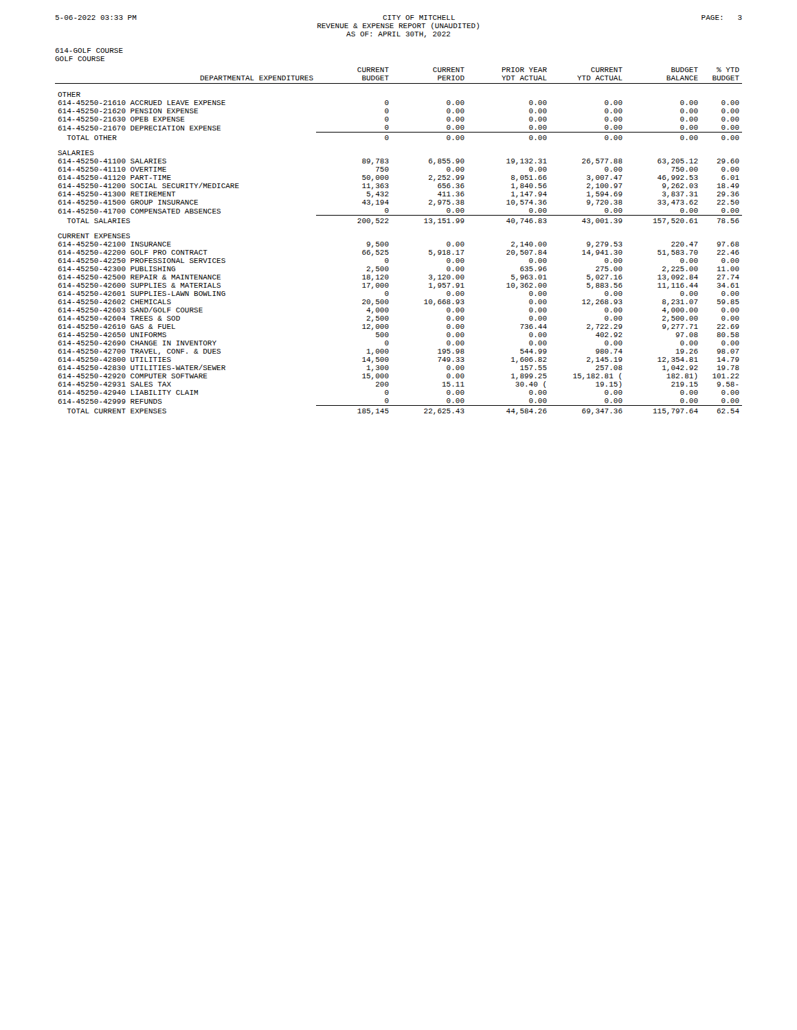5-06-2022 03:33 PM CITY OF MITCHELL PAGE: 3
REVENUE & EXPENSE REPORT (UNAUDITED)
AS OF: APRIL 30TH, 2022
614-GOLF COURSE
GOLF COURSE
| | CURRENT | CURRENT | PRIOR YEAR | CURRENT | BUDGET | % YTD |
| --- | --- | --- | --- | --- | --- | --- |
| DEPARTMENTAL EXPENDITURES | BUDGET | PERIOD | YDT ACTUAL | YTD ACTUAL | BALANCE | BUDGET |
| OTHER | |
| 614-45250-21610 ACCRUED LEAVE EXPENSE | 0 | 0.00 | 0.00 | 0.00 | 0.00 | 0.00 |
| 614-45250-21620 PENSION EXPENSE | 0 | 0.00 | 0.00 | 0.00 | 0.00 | 0.00 |
| 614-45250-21630 OPEB EXPENSE | 0 | 0.00 | 0.00 | 0.00 | 0.00 | 0.00 |
| 614-45250-21670 DEPRECIATION EXPENSE | 0 | 0.00 | 0.00 | 0.00 | 0.00 | 0.00 |
| TOTAL OTHER | 0 | 0.00 | 0.00 | 0.00 | 0.00 | 0.00 |
| SALARIES | |
| 614-45250-41100 SALARIES | 89,783 | 6,855.90 | 19,132.31 | 26,577.88 | 63,205.12 | 29.60 |
| 614-45250-41110 OVERTIME | 750 | 0.00 | 0.00 | 0.00 | 750.00 | 0.00 |
| 614-45250-41120 PART-TIME | 50,000 | 2,252.99 | 8,051.66 | 3,007.47 | 46,992.53 | 6.01 |
| 614-45250-41200 SOCIAL SECURITY/MEDICARE | 11,363 | 656.36 | 1,840.56 | 2,100.97 | 9,262.03 | 18.49 |
| 614-45250-41300 RETIREMENT | 5,432 | 411.36 | 1,147.94 | 1,594.69 | 3,837.31 | 29.36 |
| 614-45250-41500 GROUP INSURANCE | 43,194 | 2,975.38 | 10,574.36 | 9,720.38 | 33,473.62 | 22.50 |
| 614-45250-41700 COMPENSATED ABSENCES | 0 | 0.00 | 0.00 | 0.00 | 0.00 | 0.00 |
| TOTAL SALARIES | 200,522 | 13,151.99 | 40,746.83 | 43,001.39 | 157,520.61 | 78.56 |
| CURRENT EXPENSES | |
| 614-45250-42100 INSURANCE | 9,500 | 0.00 | 2,140.00 | 9,279.53 | 220.47 | 97.68 |
| 614-45250-42200 GOLF PRO CONTRACT | 66,525 | 5,918.17 | 20,507.84 | 14,941.30 | 51,583.70 | 22.46 |
| 614-45250-42250 PROFESSIONAL SERVICES | 0 | 0.00 | 0.00 | 0.00 | 0.00 | 0.00 |
| 614-45250-42300 PUBLISHING | 2,500 | 0.00 | 635.96 | 275.00 | 2,225.00 | 11.00 |
| 614-45250-42500 REPAIR & MAINTENANCE | 18,120 | 3,120.00 | 5,963.01 | 5,027.16 | 13,092.84 | 27.74 |
| 614-45250-42600 SUPPLIES & MATERIALS | 17,000 | 1,957.91 | 10,362.00 | 5,883.56 | 11,116.44 | 34.61 |
| 614-45250-42601 SUPPLIES-LAWN BOWLING | 0 | 0.00 | 0.00 | 0.00 | 0.00 | 0.00 |
| 614-45250-42602 CHEMICALS | 20,500 | 10,668.93 | 0.00 | 12,268.93 | 8,231.07 | 59.85 |
| 614-45250-42603 SAND/GOLF COURSE | 4,000 | 0.00 | 0.00 | 0.00 | 4,000.00 | 0.00 |
| 614-45250-42604 TREES & SOD | 2,500 | 0.00 | 0.00 | 0.00 | 2,500.00 | 0.00 |
| 614-45250-42610 GAS & FUEL | 12,000 | 0.00 | 736.44 | 2,722.29 | 9,277.71 | 22.69 |
| 614-45250-42650 UNIFORMS | 500 | 0.00 | 0.00 | 402.92 | 97.08 | 80.58 |
| 614-45250-42690 CHANGE IN INVENTORY | 0 | 0.00 | 0.00 | 0.00 | 0.00 | 0.00 |
| 614-45250-42700 TRAVEL, CONF. & DUES | 1,000 | 195.98 | 544.99 | 980.74 | 19.26 | 98.07 |
| 614-45250-42800 UTILITIES | 14,500 | 749.33 | 1,606.82 | 2,145.19 | 12,354.81 | 14.79 |
| 614-45250-42830 UTILITIES-WATER/SEWER | 1,300 | 0.00 | 157.55 | 257.08 | 1,042.92 | 19.78 |
| 614-45250-42920 COMPUTER SOFTWARE | 15,000 | 0.00 | 1,899.25 | 15,182.81 ( | 182.81) | 101.22 |
| 614-45250-42931 SALES TAX | 200 | 15.11 | 30.40 ( | 19.15) | 219.15 | 9.58- |
| 614-45250-42940 LIABILITY CLAIM | 0 | 0.00 | 0.00 | 0.00 | 0.00 | 0.00 |
| 614-45250-42999 REFUNDS | 0 | 0.00 | 0.00 | 0.00 | 0.00 | 0.00 |
| TOTAL CURRENT EXPENSES | 185,145 | 22,625.43 | 44,584.26 | 69,347.36 | 115,797.64 | 62.54 |